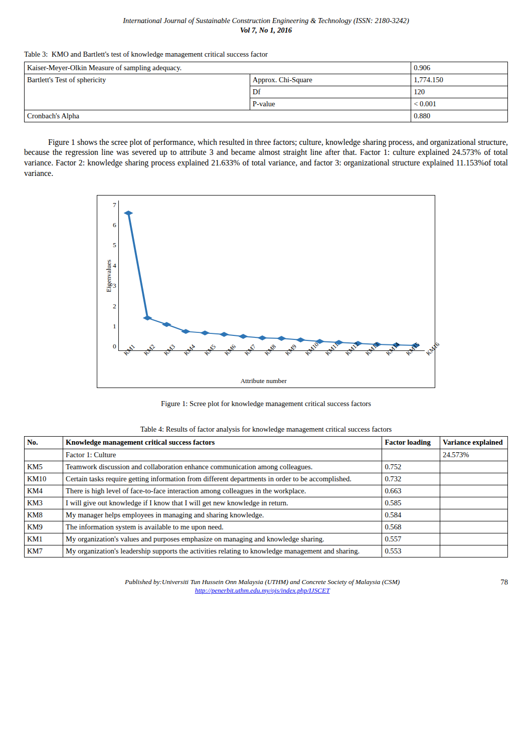International Journal of Sustainable Construction Engineering & Technology (ISSN: 2180-3242)
Vol 7, No 1, 2016
Table 3: KMO and Bartlett's test of knowledge management critical success factor
| Kaiser-Meyer-Olkin Measure of sampling adequacy. | 0.906 |
| Bartlett's Test of sphericity | Approx. Chi-Square | 1,774.150 |
| Df | 120 |
| P-value | < 0.001 |
| Cronbach's Alpha | 0.880 |
Figure 1 shows the scree plot of performance, which resulted in three factors; culture, knowledge sharing process, and organizational structure, because the regression line was severed up to attribute 3 and became almost straight line after that. Factor 1: culture explained 24.573% of total variance. Factor 2: knowledge sharing process explained 21.633% of total variance, and factor 3: organizational structure explained 11.153%of total variance.
Eigenvalues
7 6 5 4 3 2 1 0
KM1 KM2 KM3 KM4 KM5 KM6 KM7 KM8 KM9 KM10 KM11 KM12 KM13 KM14 KM15 KM16
Attribute number
Figure 1: Scree plot for knowledge management critical success factors
Table 4: Results of factor analysis for knowledge management critical success factors
| No. | Knowledge management critical success factors | Factor loading | Variance explained |
| --- | --- | --- | --- |
| | Factor 1: Culture | | 24.573% |
| KM5 | Teamwork discussion and collaboration enhance communication among colleagues. | 0.752 | |
| KM10 | Certain tasks require getting information from different departments in order to be accomplished. | 0.732 | |
| KM4 | There is high level of face-to-face interaction among colleagues in the workplace. | 0.663 | |
| KM3 | I will give out knowledge if I know that I will get new knowledge in return. | 0.585 | |
| KM8 | My manager helps employees in managing and sharing knowledge. | 0.584 | |
| KM9 | The information system is available to me upon need. | 0.568 | |
| KM1 | My organization's values and purposes emphasize on managing and knowledge sharing. | 0.557 | |
| KM7 | My organization's leadership supports the activities relating to knowledge management and sharing. | 0.553 | |
78 Published by:Universiti Tun Hussein Onn Malaysia (UTHM) and Concrete Society of Malaysia (CSM)
http://penerbit.uthm.edu.my/ojs/index.php/IJSCET